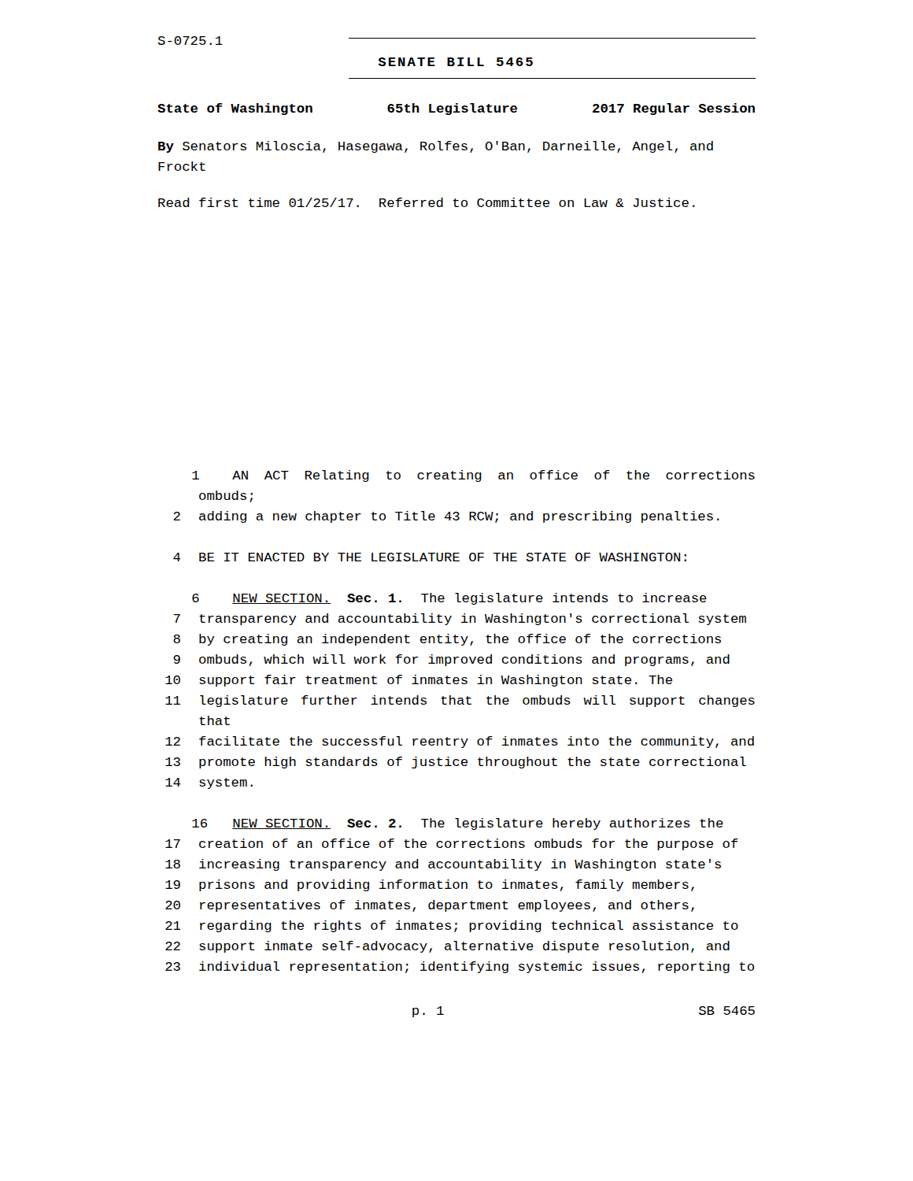S-0725.1
SENATE BILL 5465
State of Washington 65th Legislature 2017 Regular Session
By Senators Miloscia, Hasegawa, Rolfes, O'Ban, Darneille, Angel, and Frockt
Read first time 01/25/17. Referred to Committee on Law & Justice.
AN ACT Relating to creating an office of the corrections ombuds;
adding a new chapter to Title 43 RCW; and prescribing penalties.
BE IT ENACTED BY THE LEGISLATURE OF THE STATE OF WASHINGTON:
NEW SECTION. Sec. 1. The legislature intends to increase
transparency and accountability in Washington's correctional system
by creating an independent entity, the office of the corrections
ombuds, which will work for improved conditions and programs, and
support fair treatment of inmates in Washington state. The
legislature further intends that the ombuds will support changes that
facilitate the successful reentry of inmates into the community, and
promote high standards of justice throughout the state correctional
system.
NEW SECTION. Sec. 2. The legislature hereby authorizes the
creation of an office of the corrections ombuds for the purpose of
increasing transparency and accountability in Washington state's
prisons and providing information to inmates, family members,
representatives of inmates, department employees, and others,
regarding the rights of inmates; providing technical assistance to
support inmate self-advocacy, alternative dispute resolution, and
individual representation; identifying systemic issues, reporting to
p. 1 SB 5465